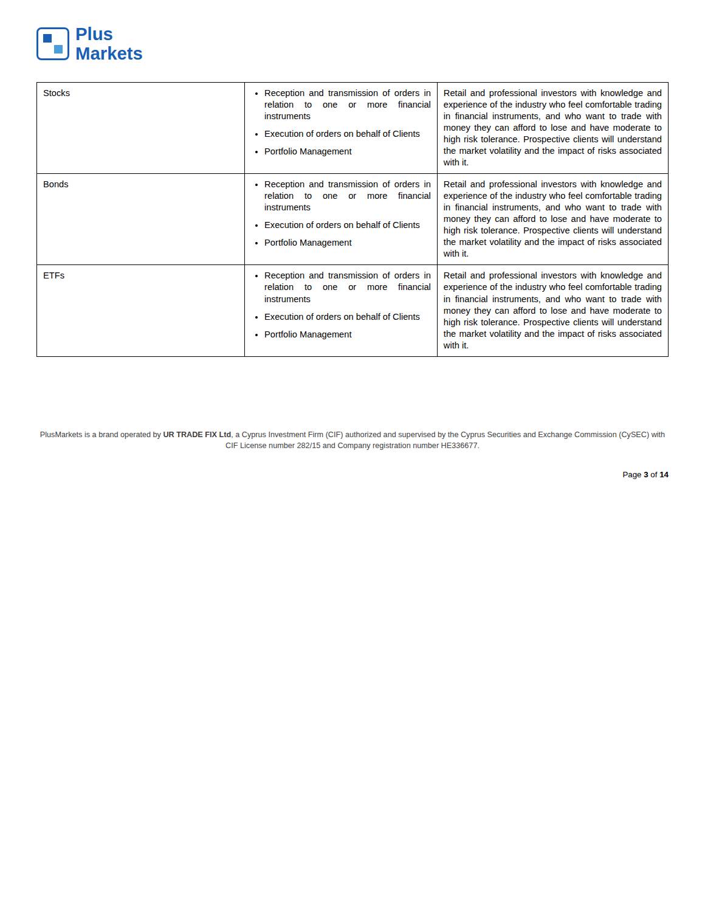Plus Markets
| Stocks | Reception and transmission of orders in relation to one or more financial instruments Execution of orders on behalf of Clients Portfolio Management | Retail and professional investors with knowledge and experience of the industry who feel comfortable trading in financial instruments, and who want to trade with money they can afford to lose and have moderate to high risk tolerance. Prospective clients will understand the market volatility and the impact of risks associated with it. |
| Bonds | Reception and transmission of orders in relation to one or more financial instruments Execution of orders on behalf of Clients Portfolio Management | Retail and professional investors with knowledge and experience of the industry who feel comfortable trading in financial instruments, and who want to trade with money they can afford to lose and have moderate to high risk tolerance. Prospective clients will understand the market volatility and the impact of risks associated with it. |
| ETFs | Reception and transmission of orders in relation to one or more financial instruments Execution of orders on behalf of Clients Portfolio Management | Retail and professional investors with knowledge and experience of the industry who feel comfortable trading in financial instruments, and who want to trade with money they can afford to lose and have moderate to high risk tolerance. Prospective clients will understand the market volatility and the impact of risks associated with it. |
PlusMarkets is a brand operated by UR TRADE FIX Ltd, a Cyprus Investment Firm (CIF) authorized and supervised by the Cyprus Securities and Exchange Commission (CySEC) with CIF License number 282/15 and Company registration number HE336677.
Page 3 of 14